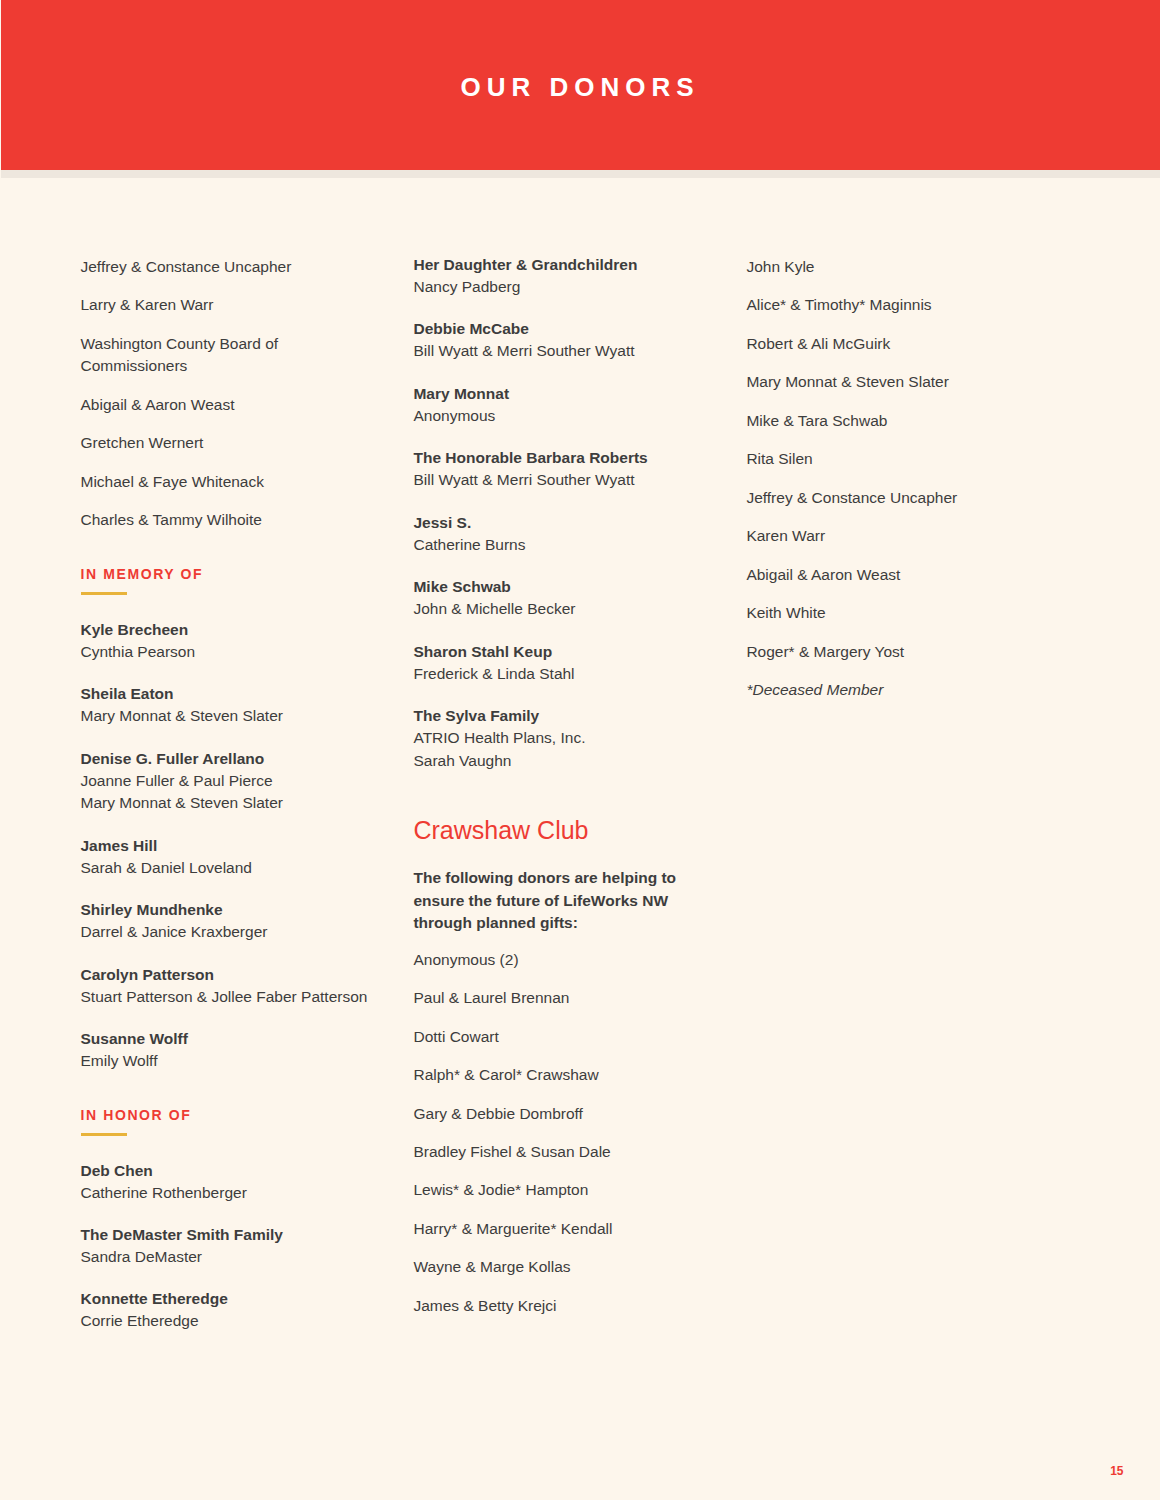OUR DONORS
Jeffrey & Constance Uncapher
Larry & Karen Warr
Washington County Board of Commissioners
Abigail & Aaron Weast
Gretchen Wernert
Michael & Faye Whitenack
Charles & Tammy Wilhoite
IN MEMORY OF
Kyle Brecheen Cynthia Pearson
Sheila Eaton Mary Monnat & Steven Slater
Denise G. Fuller Arellano Joanne Fuller & Paul Pierce Mary Monnat & Steven Slater
James Hill Sarah & Daniel Loveland
Shirley Mundhenke Darrel & Janice Kraxberger
Carolyn Patterson Stuart Patterson & Jollee Faber Patterson
Susanne Wolff Emily Wolff
IN HONOR OF
Deb Chen Catherine Rothenberger
The DeMaster Smith Family Sandra DeMaster
Konnette Etheredge Corrie Etheredge
Her Daughter & Grandchildren Nancy Padberg
Debbie McCabe Bill Wyatt & Merri Souther Wyatt
Mary Monnat Anonymous
The Honorable Barbara Roberts Bill Wyatt & Merri Souther Wyatt
Jessi S. Catherine Burns
Mike Schwab John & Michelle Becker
Sharon Stahl Keup Frederick & Linda Stahl
The Sylva Family ATRIO Health Plans, Inc. Sarah Vaughn
Crawshaw Club
The following donors are helping to ensure the future of LifeWorks NW through planned gifts:
Anonymous (2)
Paul & Laurel Brennan
Dotti Cowart
Ralph* & Carol* Crawshaw
Gary & Debbie Dombroff
Bradley Fishel & Susan Dale
Lewis* & Jodie* Hampton
Harry* & Marguerite* Kendall
Wayne & Marge Kollas
James & Betty Krejci
John Kyle
Alice* & Timothy* Maginnis
Robert & Ali McGuirk
Mary Monnat & Steven Slater
Mike & Tara Schwab
Rita Silen
Jeffrey & Constance Uncapher
Karen Warr
Abigail & Aaron Weast
Keith White
Roger* & Margery Yost
*Deceased Member
15